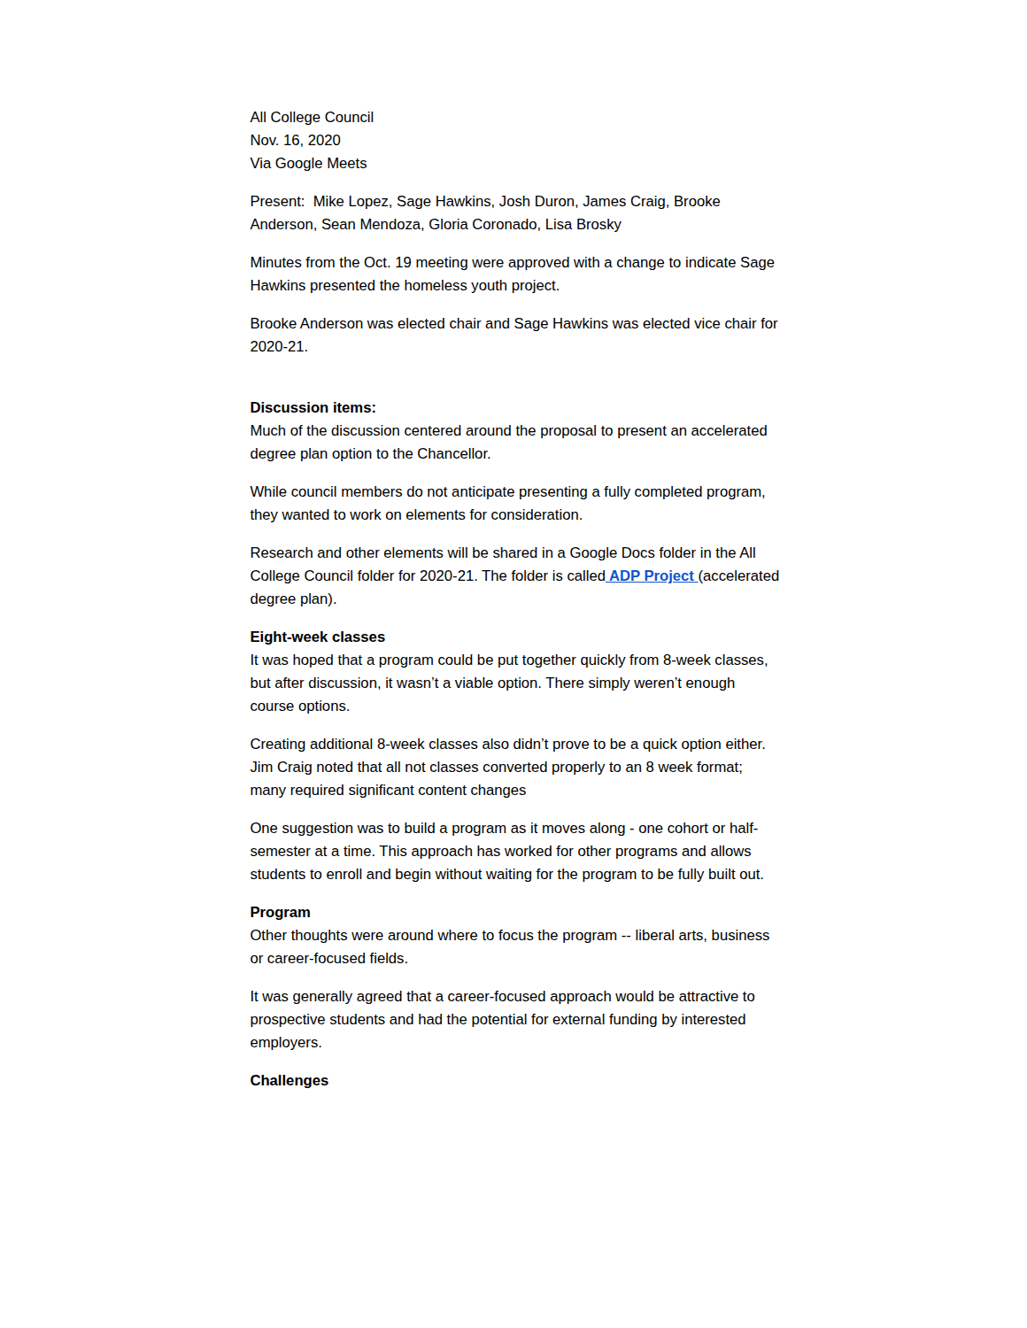All College Council
Nov. 16, 2020
Via Google Meets
Present: Mike Lopez, Sage Hawkins, Josh Duron, James Craig, Brooke Anderson, Sean Mendoza, Gloria Coronado, Lisa Brosky
Minutes from the Oct. 19 meeting were approved with a change to indicate Sage Hawkins presented the homeless youth project.
Brooke Anderson was elected chair and Sage Hawkins was elected vice chair for 2020-21.
Discussion items:
Much of the discussion centered around the proposal to present an accelerated degree plan option to the Chancellor.
While council members do not anticipate presenting a fully completed program, they wanted to work on elements for consideration.
Research and other elements will be shared in a Google Docs folder in the All College Council folder for 2020-21. The folder is called ADP Project (accelerated degree plan).
Eight-week classes
It was hoped that a program could be put together quickly from 8-week classes, but after discussion, it wasn’t a viable option. There simply weren’t enough course options.
Creating additional 8-week classes also didn’t prove to be a quick option either.
Jim Craig noted that all not classes converted properly to an 8 week format; many required significant content changes
One suggestion was to build a program as it moves along - one cohort or half-semester at a time. This approach has worked for other programs and allows students to enroll and begin without waiting for the program to be fully built out.
Program
Other thoughts were around where to focus the program -- liberal arts, business or career-focused fields.
It was generally agreed that a career-focused approach would be attractive to prospective students and had the potential for external funding by interested employers.
Challenges